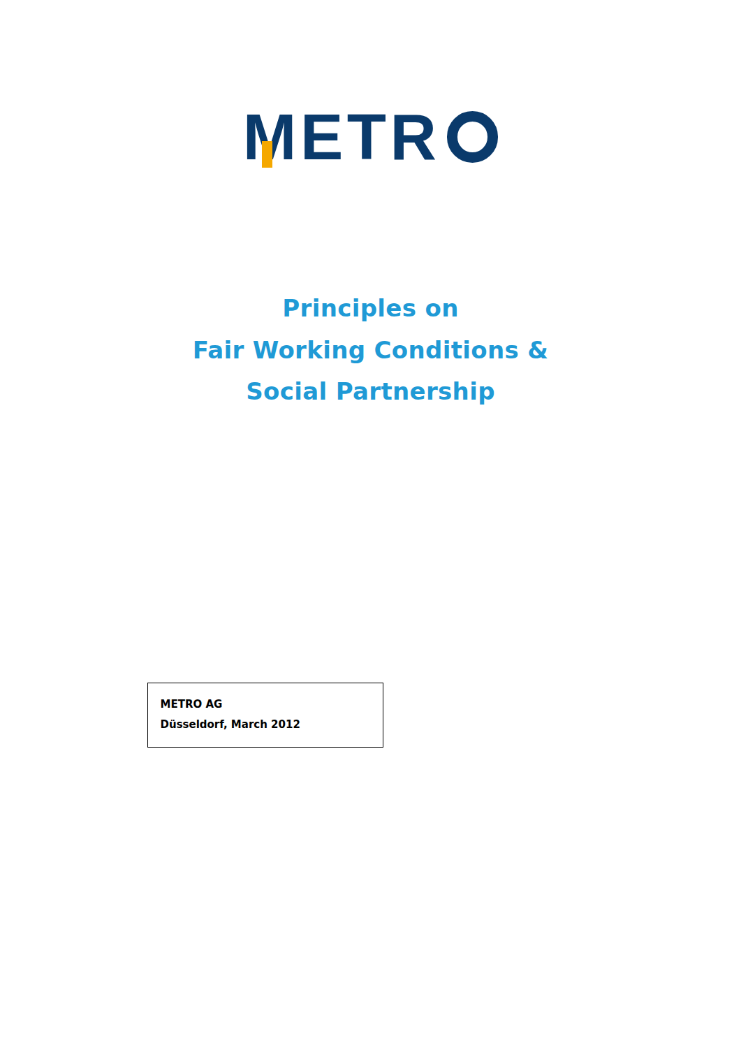METR
Principles on
Fair Working Conditions &
Social Partnership
METRO AG
Düsseldorf, March 2012